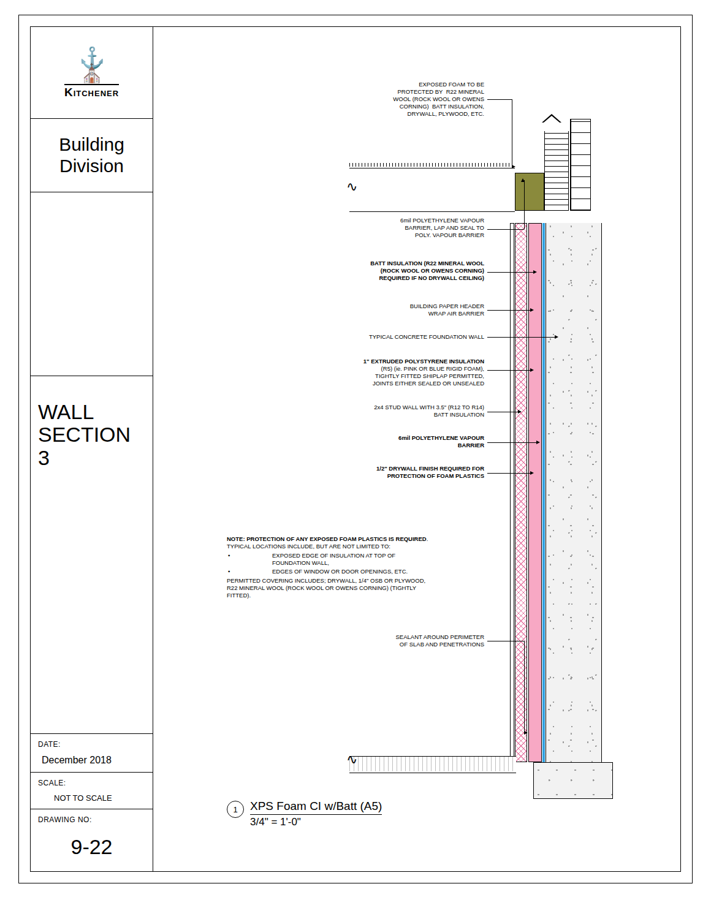⚓
⛪
Kitchener
Building
Division
WALL
SECTION
3
DATE:
December 2018
SCALE:
NOT TO SCALE
DRAWING NO:
9-22
∿
∿
EXPOSED FOAM TO BE
PROTECTED BY R22 MINERAL
WOOL (ROCK WOOL OR OWENS
CORNING) BATT INSULATION,
DRYWALL, PLYWOOD, ETC.
6mil POLYETHYLENE VAPOUR
BARRIER, LAP AND SEAL TO
POLY. VAPOUR BARRIER
BATT INSULATION (R22 MINERAL WOOL
(ROCK WOOL OR OWENS CORNING)
REQUIRED IF NO DRYWALL CEILING)
BUILDING PAPER HEADER
WRAP AIR BARRIER
TYPICAL CONCRETE FOUNDATION WALL
1" EXTRUDED POLYSTYRENE INSULATION
(R5) (ie. PINK OR BLUE RIGID FOAM),
TIGHTLY FITTED SHIPLAP PERMITTED,
JOINTS EITHER SEALED OR UNSEALED
2x4 STUD WALL WITH 3.5" (R12 TO R14)
BATT INSULATION
6mil POLYETHYLENE VAPOUR
BARRIER
1/2" DRYWALL FINISH REQUIRED FOR
PROTECTION OF FOAM PLASTICS
NOTE: PROTECTION OF ANY EXPOSED FOAM PLASTICS IS REQUIRED. TYPICAL LOCATIONS INCLUDE, BUT ARE NOT LIMITED TO:
EXPOSED EDGE OF INSULATION AT TOP OF FOUNDATION WALL,
EDGES OF WINDOW OR DOOR OPENINGS, ETC.
PERMITTED COVERING INCLUDES; DRYWALL, 1/4" OSB OR PLYWOOD, R22 MINERAL WOOL (ROCK WOOL OR OWENS CORNING) (TIGHTLY FITTED).
SEALANT AROUND PERIMETER
OF SLAB AND PENETRATIONS
1
XPS Foam CI w/Batt (A5)
3/4" = 1'-0"